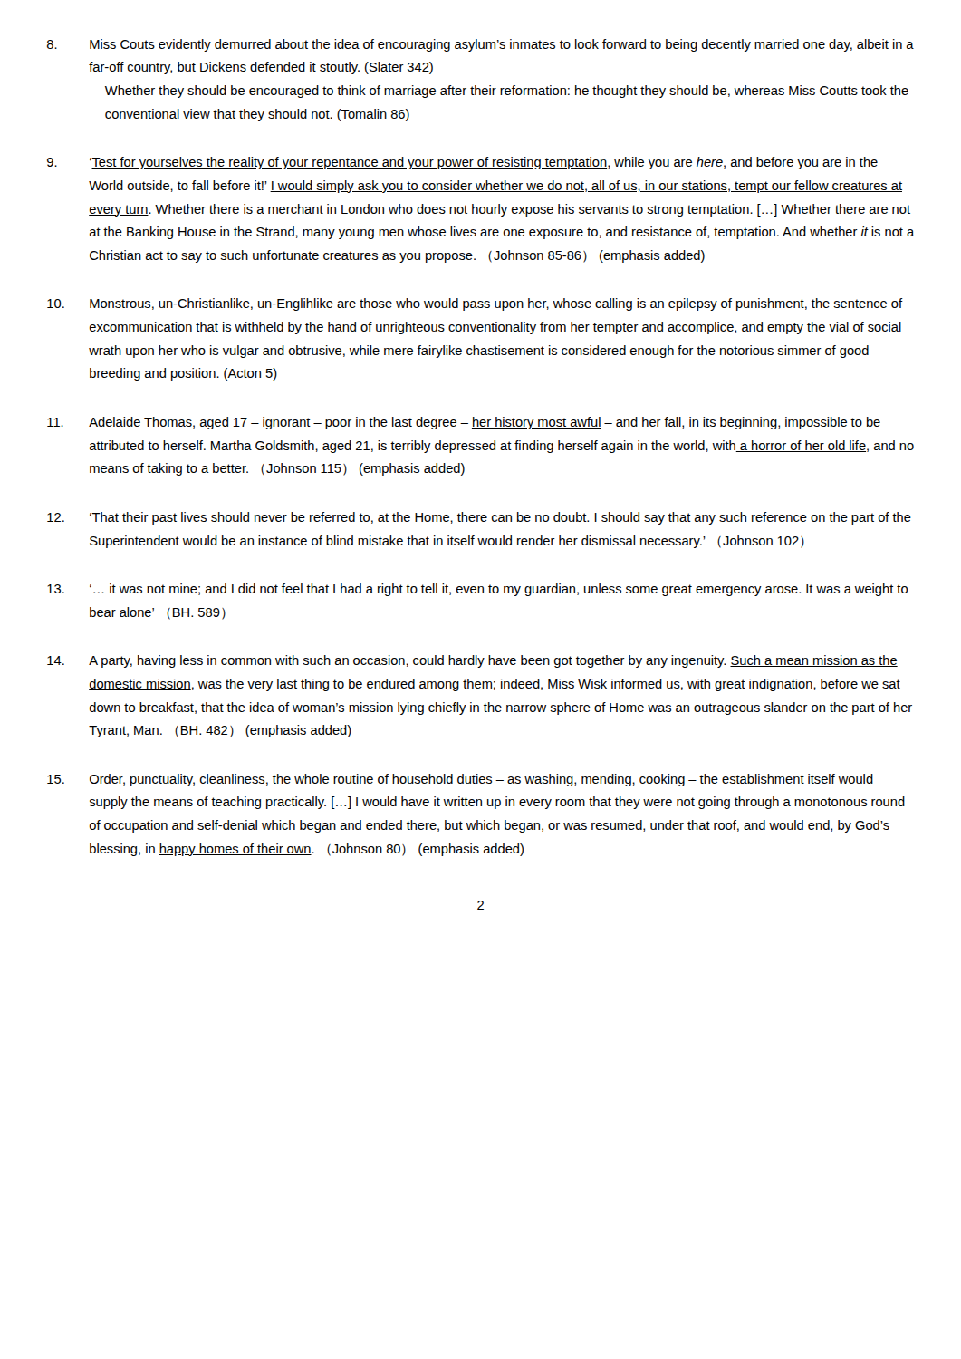8. Miss Couts evidently demurred about the idea of encouraging asylum’s inmates to look forward to being decently married one day, albeit in a far-off country, but Dickens defended it stoutly. (Slater 342) Whether they should be encouraged to think of marriage after their reformation: he thought they should be, whereas Miss Coutts took the conventional view that they should not. (Tomalin 86)
9. ‘Test for yourselves the reality of your repentance and your power of resisting temptation, while you are here, and before you are in the World outside, to fall before it!’ I would simply ask you to consider whether we do not, all of us, in our stations, tempt our fellow creatures at every turn. Whether there is a merchant in London who does not hourly expose his servants to strong temptation. […] Whether there are not at the Banking House in the Strand, many young men whose lives are one exposure to, and resistance of, temptation. And whether it is not a Christian act to say to such unfortunate creatures as you propose. （Johnson 85-86） (emphasis added)
10. Monstrous, un-Christianlike, un-Englihlike are those who would pass upon her, whose calling is an epilepsy of punishment, the sentence of excommunication that is withheld by the hand of unrighteous conventionality from her tempter and accomplice, and empty the vial of social wrath upon her who is vulgar and obtrusive, while mere fairylike chastisement is considered enough for the notorious simmer of good breeding and position. (Acton 5)
11. Adelaide Thomas, aged 17 – ignorant – poor in the last degree – her history most awful – and her fall, in its beginning, impossible to be attributed to herself. Martha Goldsmith, aged 21, is terribly depressed at finding herself again in the world, with a horror of her old life, and no means of taking to a better. （Johnson 115） (emphasis added)
12. ‘That their past lives should never be referred to, at the Home, there can be no doubt. I should say that any such reference on the part of the Superintendent would be an instance of blind mistake that in itself would render her dismissal necessary.’ （Johnson 102）
13. ‘… it was not mine; and I did not feel that I had a right to tell it, even to my guardian, unless some great emergency arose. It was a weight to bear alone’ （BH. 589）
14. A party, having less in common with such an occasion, could hardly have been got together by any ingenuity. Such a mean mission as the domestic mission, was the very last thing to be endured among them; indeed, Miss Wisk informed us, with great indignation, before we sat down to breakfast, that the idea of woman’s mission lying chiefly in the narrow sphere of Home was an outrageous slander on the part of her Tyrant, Man. （BH. 482） (emphasis added)
15. Order, punctuality, cleanliness, the whole routine of household duties – as washing, mending, cooking – the establishment itself would supply the means of teaching practically. […] I would have it written up in every room that they were not going through a monotonous round of occupation and self-denial which began and ended there, but which began, or was resumed, under that roof, and would end, by God’s blessing, in happy homes of their own. （Johnson 80） (emphasis added)
2